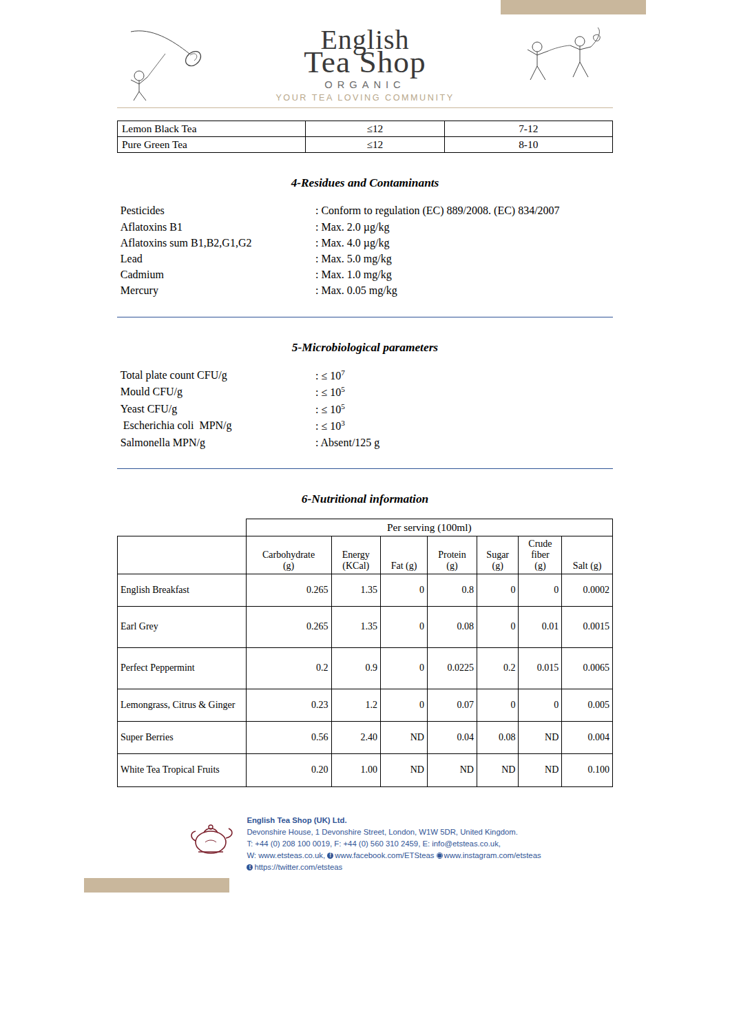English Tea Shop ORGANIC YOUR TEA LOVING COMMUNITY
| Lemon Black Tea | ≤12 | 7-12 |
| Pure Green Tea | ≤12 | 8-10 |
4-Residues and Contaminants
Pesticides: Conform to regulation (EC) 889/2008. (EC) 834/2007
Aflatoxins B1: Max. 2.0 µg/kg
Aflatoxins sum B1,B2,G1,G2: Max. 4.0 µg/kg
Lead: Max. 5.0 mg/kg
Cadmium: Max. 1.0 mg/kg
Mercury: Max. 0.05 mg/kg
5-Microbiological parameters
Total plate count CFU/g: ≤ 107
Mould CFU/g: ≤ 105
Yeast CFU/g: ≤ 105
Escherichia coli MPN/g: ≤ 103
Salmonella MPN/g: Absent/125 g
6-Nutritional information
| | Per serving (100ml) |
| --- | --- |
| | Carbohydrate (g) | Energy (KCal) | Fat (g) | Protein (g) | Sugar (g) | Crude fiber (g) | Salt (g) |
| English Breakfast | 0.265 | 1.35 | 0 | 0.8 | 0 | 0 | 0.0002 |
| Earl Grey | 0.265 | 1.35 | 0 | 0.08 | 0 | 0.01 | 0.0015 |
| Perfect Peppermint | 0.2 | 0.9 | 0 | 0.0225 | 0.2 | 0.015 | 0.0065 |
| Lemongrass, Citrus & Ginger | 0.23 | 1.2 | 0 | 0.07 | 0 | 0 | 0.005 |
| Super Berries | 0.56 | 2.40 | ND | 0.04 | 0.08 | ND | 0.004 |
| White Tea Tropical Fruits | 0.20 | 1.00 | ND | ND | ND | ND | 0.100 |
English Tea Shop (UK) Ltd.
Devonshire House, 1 Devonshire Street, London, W1W 5DR, United Kingdom.
T: +44 (0) 208 100 0019, F: +44 (0) 560 310 2459, E: info@etsteas.co.uk,
W: www.etsteas.co.uk, fwww.facebook.com/ETSteas ▢www.instagram.com/etsteas
thttps://twitter.com/etsteas